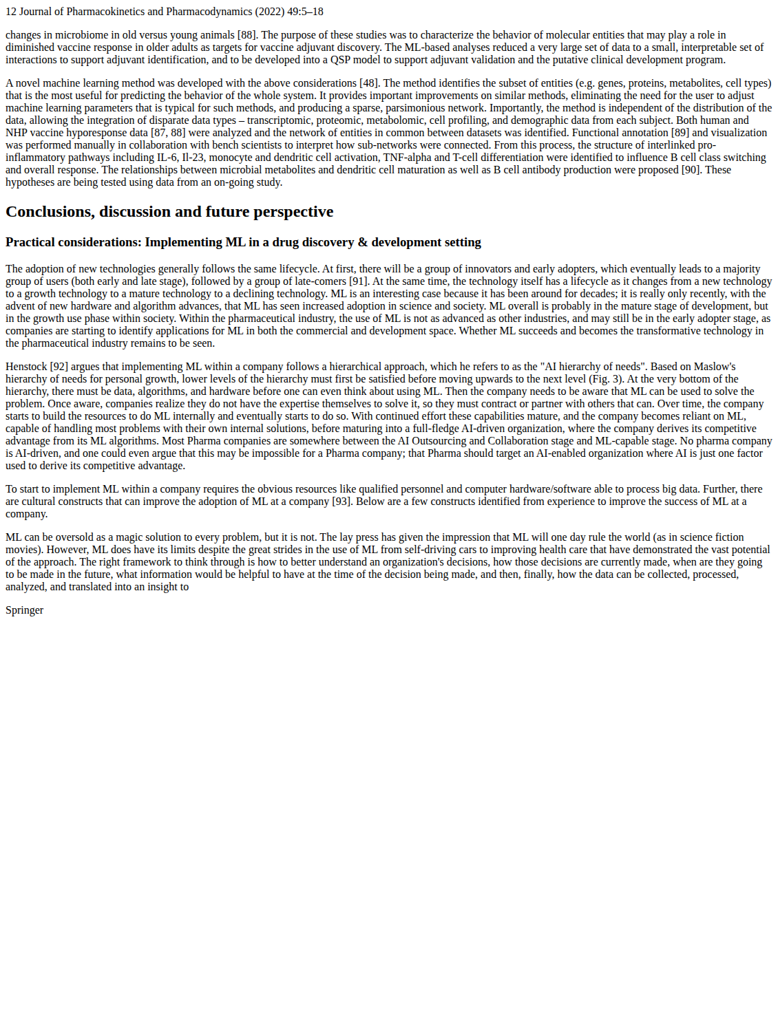12 Journal of Pharmacokinetics and Pharmacodynamics (2022) 49:5–18
changes in microbiome in old versus young animals [88]. The purpose of these studies was to characterize the behavior of molecular entities that may play a role in diminished vaccine response in older adults as targets for vaccine adjuvant discovery. The ML-based analyses reduced a very large set of data to a small, interpretable set of interactions to support adjuvant identification, and to be developed into a QSP model to support adjuvant validation and the putative clinical development program.
A novel machine learning method was developed with the above considerations [48]. The method identifies the subset of entities (e.g. genes, proteins, metabolites, cell types) that is the most useful for predicting the behavior of the whole system. It provides important improvements on similar methods, eliminating the need for the user to adjust machine learning parameters that is typical for such methods, and producing a sparse, parsimonious network. Importantly, the method is independent of the distribution of the data, allowing the integration of disparate data types – transcriptomic, proteomic, metabolomic, cell profiling, and demographic data from each subject. Both human and NHP vaccine hyporesponse data [87, 88] were analyzed and the network of entities in common between datasets was identified. Functional annotation [89] and visualization was performed manually in collaboration with bench scientists to interpret how sub-networks were connected. From this process, the structure of interlinked pro-inflammatory pathways including IL-6, Il-23, monocyte and dendritic cell activation, TNF-alpha and T-cell differentiation were identified to influence B cell class switching and overall response. The relationships between microbial metabolites and dendritic cell maturation as well as B cell antibody production were proposed [90]. These hypotheses are being tested using data from an on-going study.
Conclusions, discussion and future perspective
Practical considerations: Implementing ML in a drug discovery & development setting
The adoption of new technologies generally follows the same lifecycle. At first, there will be a group of innovators and early adopters, which eventually leads to a majority group of users (both early and late stage), followed by a group of late-comers [91]. At the same time, the technology itself has a lifecycle as it changes from a new technology to a growth technology to a mature technology to a declining technology. ML is an interesting case because it has been around for decades; it is really only recently, with the advent of new hardware and algorithm advances, that ML has seen increased adoption in science and society. ML overall is probably in the mature stage of development, but in the growth use phase within society. Within the pharmaceutical industry, the use of ML is not as advanced as other industries, and may still be in the early adopter stage, as companies are starting to identify applications for ML in both the commercial and development space. Whether ML succeeds and becomes the transformative technology in the pharmaceutical industry remains to be seen.
Henstock [92] argues that implementing ML within a company follows a hierarchical approach, which he refers to as the "AI hierarchy of needs". Based on Maslow's hierarchy of needs for personal growth, lower levels of the hierarchy must first be satisfied before moving upwards to the next level (Fig. 3). At the very bottom of the hierarchy, there must be data, algorithms, and hardware before one can even think about using ML. Then the company needs to be aware that ML can be used to solve the problem. Once aware, companies realize they do not have the expertise themselves to solve it, so they must contract or partner with others that can. Over time, the company starts to build the resources to do ML internally and eventually starts to do so. With continued effort these capabilities mature, and the company becomes reliant on ML, capable of handling most problems with their own internal solutions, before maturing into a full-fledge AI-driven organization, where the company derives its competitive advantage from its ML algorithms. Most Pharma companies are somewhere between the AI Outsourcing and Collaboration stage and ML-capable stage. No pharma company is AI-driven, and one could even argue that this may be impossible for a Pharma company; that Pharma should target an AI-enabled organization where AI is just one factor used to derive its competitive advantage.
To start to implement ML within a company requires the obvious resources like qualified personnel and computer hardware/software able to process big data. Further, there are cultural constructs that can improve the adoption of ML at a company [93]. Below are a few constructs identified from experience to improve the success of ML at a company.
ML can be oversold as a magic solution to every problem, but it is not. The lay press has given the impression that ML will one day rule the world (as in science fiction movies). However, ML does have its limits despite the great strides in the use of ML from self-driving cars to improving health care that have demonstrated the vast potential of the approach. The right framework to think through is how to better understand an organization's decisions, how those decisions are currently made, when are they going to be made in the future, what information would be helpful to have at the time of the decision being made, and then, finally, how the data can be collected, processed, analyzed, and translated into an insight to
Springer